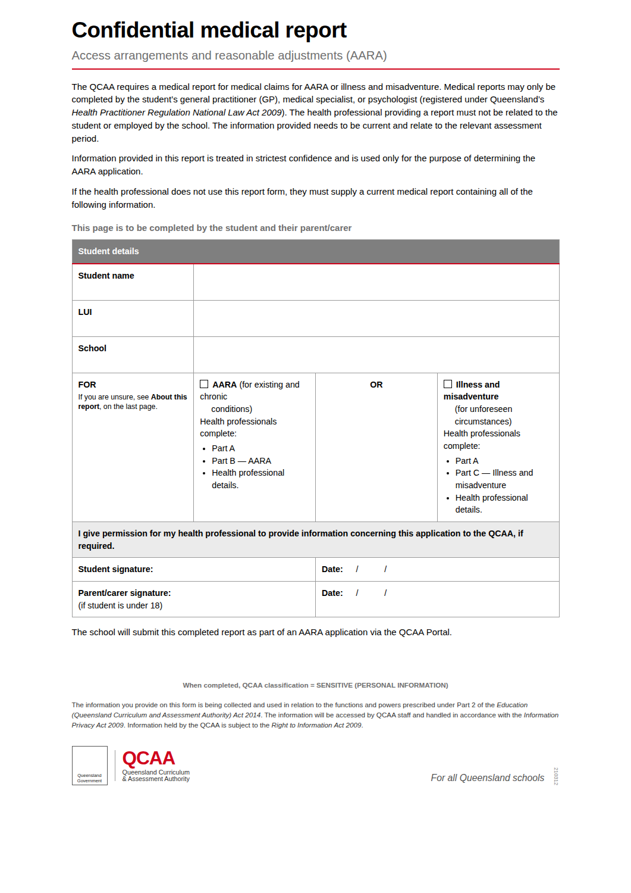Confidential medical report
Access arrangements and reasonable adjustments (AARA)
The QCAA requires a medical report for medical claims for AARA or illness and misadventure. Medical reports may only be completed by the student’s general practitioner (GP), medical specialist, or psychologist (registered under Queensland’s Health Practitioner Regulation National Law Act 2009). The health professional providing a report must not be related to the student or employed by the school. The information provided needs to be current and relate to the relevant assessment period.
Information provided in this report is treated in strictest confidence and is used only for the purpose of determining the AARA application.
If the health professional does not use this report form, they must supply a current medical report containing all of the following information.
This page is to be completed by the student and their parent/carer
| Student details |
| --- |
| Student name | |
| LUI | |
| School | |
| FOR If you are unsure, see About this report , on the last page. | AARA (for existing and chronic conditions) Health professionals complete: Part A Part B — AARA Health professional details. | OR | Illness and misadventure (for unforeseen circumstances) Health professionals complete: Part A Part C — Illness and misadventure Health professional details. |
| I give permission for my health professional to provide information concerning this application to the QCAA, if required. |
| Student signature: | Date: / / |
| Parent/carer signature: (if student is under 18) | Date: / / |
The school will submit this completed report as part of an AARA application via the QCAA Portal.
When completed, QCAA classification = SENSITIVE (PERSONAL INFORMATION)
The information you provide on this form is being collected and used in relation to the functions and powers prescribed under Part 2 of the Education (Queensland Curriculum and Assessment Authority) Act 2014. The information will be accessed by QCAA staff and handled in accordance with the Information Privacy Act 2009. Information held by the QCAA is subject to the Right to Information Act 2009.
Queensland
Government
QCAA Queensland Curriculum
& Assessment Authority
For all Queensland schools 210312